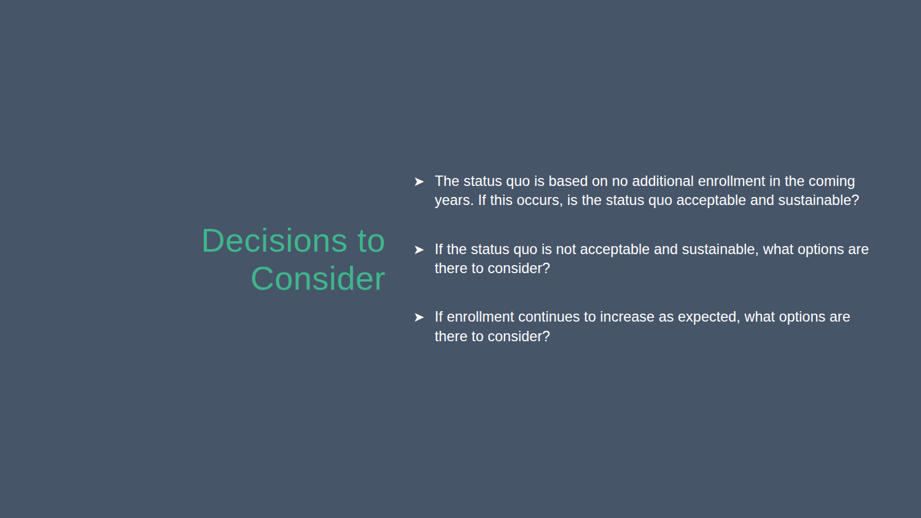Decisions to Consider
The status quo is based on no additional enrollment in the coming years. If this occurs, is the status quo acceptable and sustainable?
If the status quo is not acceptable and sustainable, what options are there to consider?
If enrollment continues to increase as expected, what options are there to consider?